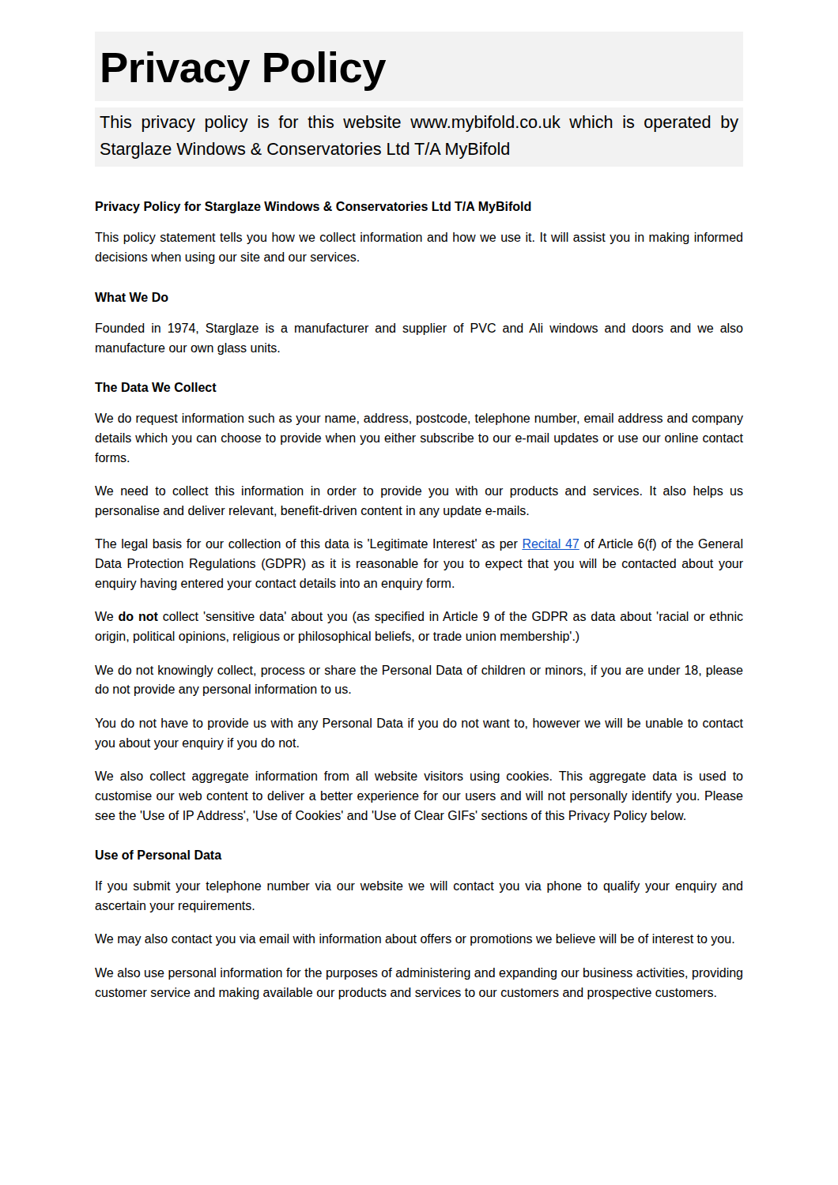Privacy Policy
This privacy policy is for this website www.mybifold.co.uk which is operated by Starglaze Windows & Conservatories Ltd T/A MyBifold
Privacy Policy for Starglaze Windows & Conservatories Ltd T/A MyBifold
This policy statement tells you how we collect information and how we use it. It will assist you in making informed decisions when using our site and our services.
What We Do
Founded in 1974, Starglaze is a manufacturer and supplier of PVC and Ali windows and doors and we also manufacture our own glass units.
The Data We Collect
We do request information such as your name, address, postcode, telephone number, email address and company details which you can choose to provide when you either subscribe to our e-mail updates or use our online contact forms.
We need to collect this information in order to provide you with our products and services. It also helps us personalise and deliver relevant, benefit-driven content in any update e-mails.
The legal basis for our collection of this data is 'Legitimate Interest' as per Recital 47 of Article 6(f) of the General Data Protection Regulations (GDPR) as it is reasonable for you to expect that you will be contacted about your enquiry having entered your contact details into an enquiry form.
We do not collect 'sensitive data' about you (as specified in Article 9 of the GDPR as data about 'racial or ethnic origin, political opinions, religious or philosophical beliefs, or trade union membership'.)
We do not knowingly collect, process or share the Personal Data of children or minors, if you are under 18, please do not provide any personal information to us.
You do not have to provide us with any Personal Data if you do not want to, however we will be unable to contact you about your enquiry if you do not.
We also collect aggregate information from all website visitors using cookies. This aggregate data is used to customise our web content to deliver a better experience for our users and will not personally identify you. Please see the 'Use of IP Address', 'Use of Cookies' and 'Use of Clear GIFs' sections of this Privacy Policy below.
Use of Personal Data
If you submit your telephone number via our website we will contact you via phone to qualify your enquiry and ascertain your requirements.
We may also contact you via email with information about offers or promotions we believe will be of interest to you.
We also use personal information for the purposes of administering and expanding our business activities, providing customer service and making available our products and services to our customers and prospective customers.